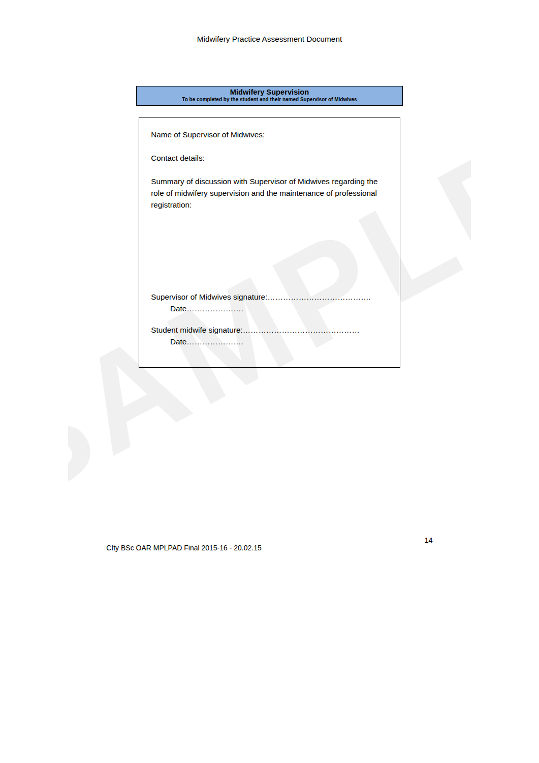SAMPLE
Midwifery Practice Assessment Document
Midwifery Supervision
To be completed by the student and their named Supervisor of Midwives
Name of Supervisor of Midwives:
Contact details:
Summary of discussion with Supervisor of Midwives regarding the role of midwifery supervision and the maintenance of professional registration:
Supervisor of Midwives signature:…………………………………. Date………………….
Student midwife signature:……………………………………… Date………………….
CIty BSc OAR MPLPAD Final 2015-16 - 20.02.15
14